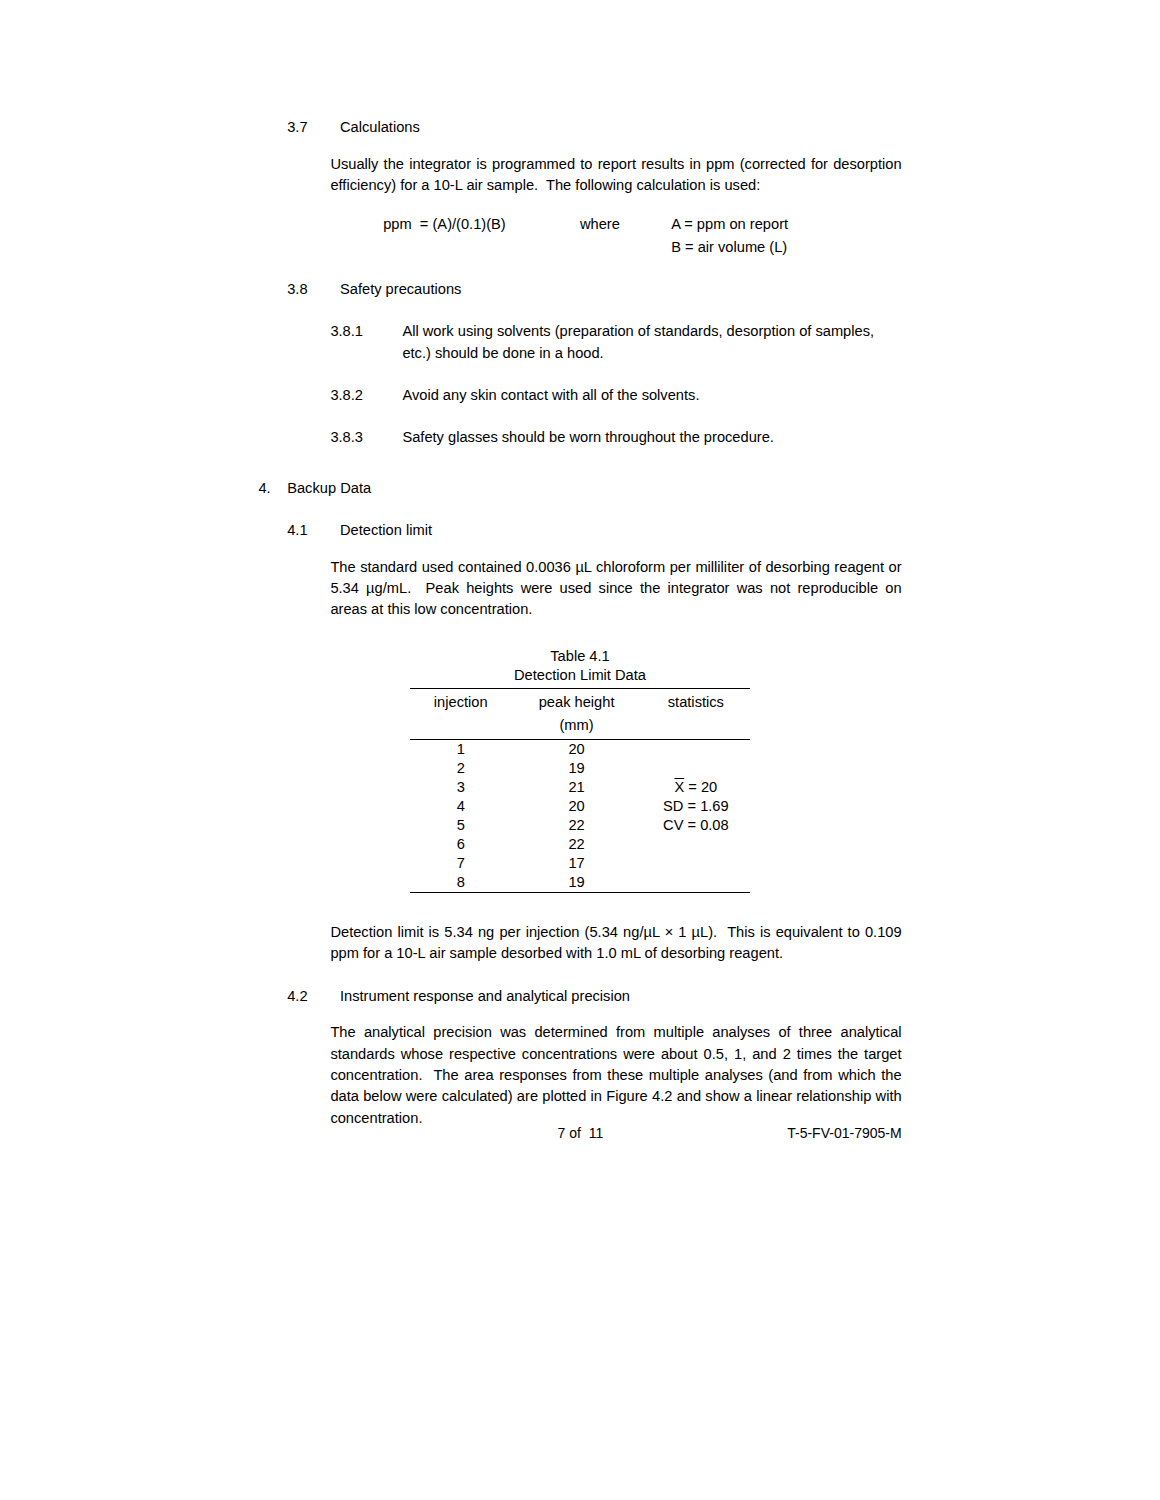3.7
Calculations
Usually the integrator is programmed to report results in ppm (corrected for desorption efficiency) for a 10-L air sample. The following calculation is used:
ppm = (A)/(0.1)(B)
where
A = ppm on report
ppm = (A)/(0.1)(B)
where
B = air volume (L)
3.8
Safety precautions
3.8.1
All work using solvents (preparation of standards, desorption of samples, etc.) should be done in a hood.
3.8.2
Avoid any skin contact with all of the solvents.
3.8.3
Safety glasses should be worn throughout the procedure.
4.
Backup Data
4.1
Detection limit
The standard used contained 0.0036 µL chloroform per milliliter of desorbing reagent or 5.34 µg/mL. Peak heights were used since the integrator was not reproducible on areas at this low concentration.
Table 4.1
Detection Limit Data
| injection | peak height | statistics |
| --- | --- | --- |
| | (mm) | |
| 1 | 20 | |
| 2 | 19 | |
| 3 | 21 | X = 20 |
| 4 | 20 | SD = 1.69 |
| 5 | 22 | CV = 0.08 |
| 6 | 22 | |
| 7 | 17 | |
| 8 | 19 | |
Detection limit is 5.34 ng per injection (5.34 ng/µL × 1 µL). This is equivalent to 0.109 ppm for a 10-L air sample desorbed with 1.0 mL of desorbing reagent.
4.2
Instrument response and analytical precision
The analytical precision was determined from multiple analyses of three analytical standards whose respective concentrations were about 0.5, 1, and 2 times the target concentration. The area responses from these multiple analyses (and from which the data below were calculated) are plotted in Figure 4.2 and show a linear relationship with concentration.
7 of 11
T-5-FV-01-7905-M